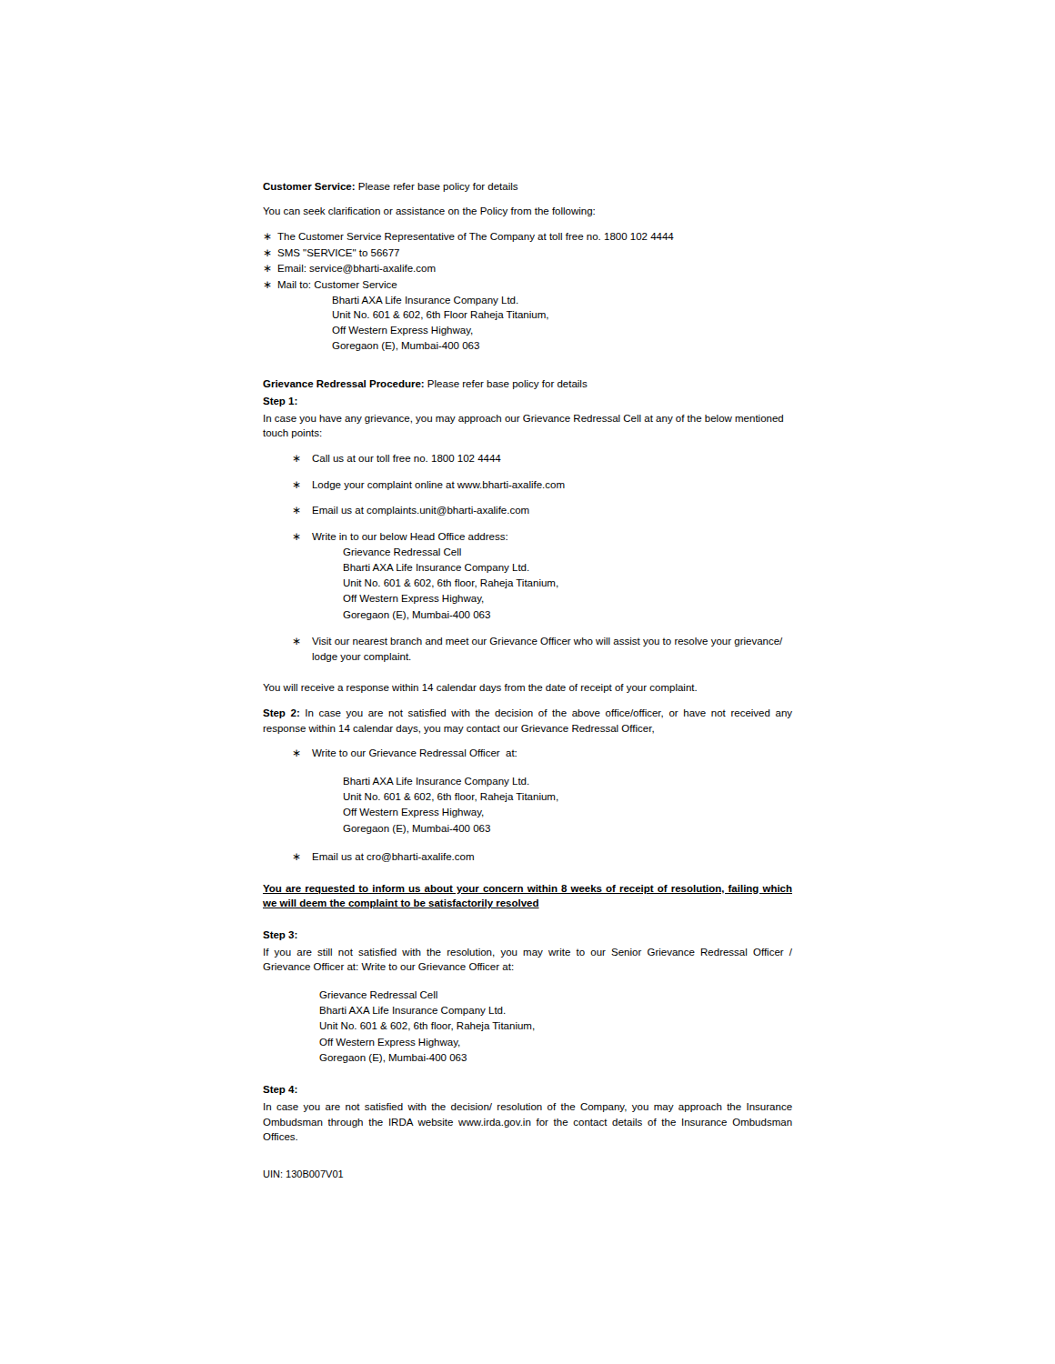Customer Service: Please refer base policy for details
You can seek clarification or assistance on the Policy from the following:
The Customer Service Representative of The Company at toll free no. 1800 102 4444
SMS "SERVICE" to 56677
Email: service@bharti-axalife.com
Mail to: Customer Service
Bharti AXA Life Insurance Company Ltd. Unit No. 601 & 602, 6th Floor Raheja Titanium, Off Western Express Highway, Goregaon (E), Mumbai-400 063
Grievance Redressal Procedure: Please refer base policy for details
Step 1:
In case you have any grievance, you may approach our Grievance Redressal Cell at any of the below mentioned touch points:
Call us at our toll free no. 1800 102 4444
Lodge your complaint online at www.bharti-axalife.com
Email us at complaints.unit@bharti-axalife.com
Write in to our below Head Office address:
Grievance Redressal Cell Bharti AXA Life Insurance Company Ltd. Unit No. 601 & 602, 6th floor, Raheja Titanium, Off Western Express Highway, Goregaon (E), Mumbai-400 063
Visit our nearest branch and meet our Grievance Officer who will assist you to resolve your grievance/ lodge your complaint.
You will receive a response within 14 calendar days from the date of receipt of your complaint.
Step 2: In case you are not satisfied with the decision of the above office/officer, or have not received any response within 14 calendar days, you may contact our Grievance Redressal Officer,
Write to our Grievance Redressal Officer at:
Bharti AXA Life Insurance Company Ltd. Unit No. 601 & 602, 6th floor, Raheja Titanium, Off Western Express Highway, Goregaon (E), Mumbai-400 063
Email us at cro@bharti-axalife.com
You are requested to inform us about your concern within 8 weeks of receipt of resolution, failing which we will deem the complaint to be satisfactorily resolved
Step 3:
If you are still not satisfied with the resolution, you may write to our Senior Grievance Redressal Officer / Grievance Officer at: Write to our Grievance Officer at:
Grievance Redressal Cell Bharti AXA Life Insurance Company Ltd. Unit No. 601 & 602, 6th floor, Raheja Titanium, Off Western Express Highway, Goregaon (E), Mumbai-400 063
Step 4:
In case you are not satisfied with the decision/ resolution of the Company, you may approach the Insurance Ombudsman through the IRDA website www.irda.gov.in for the contact details of the Insurance Ombudsman Offices.
UIN: 130B007V01